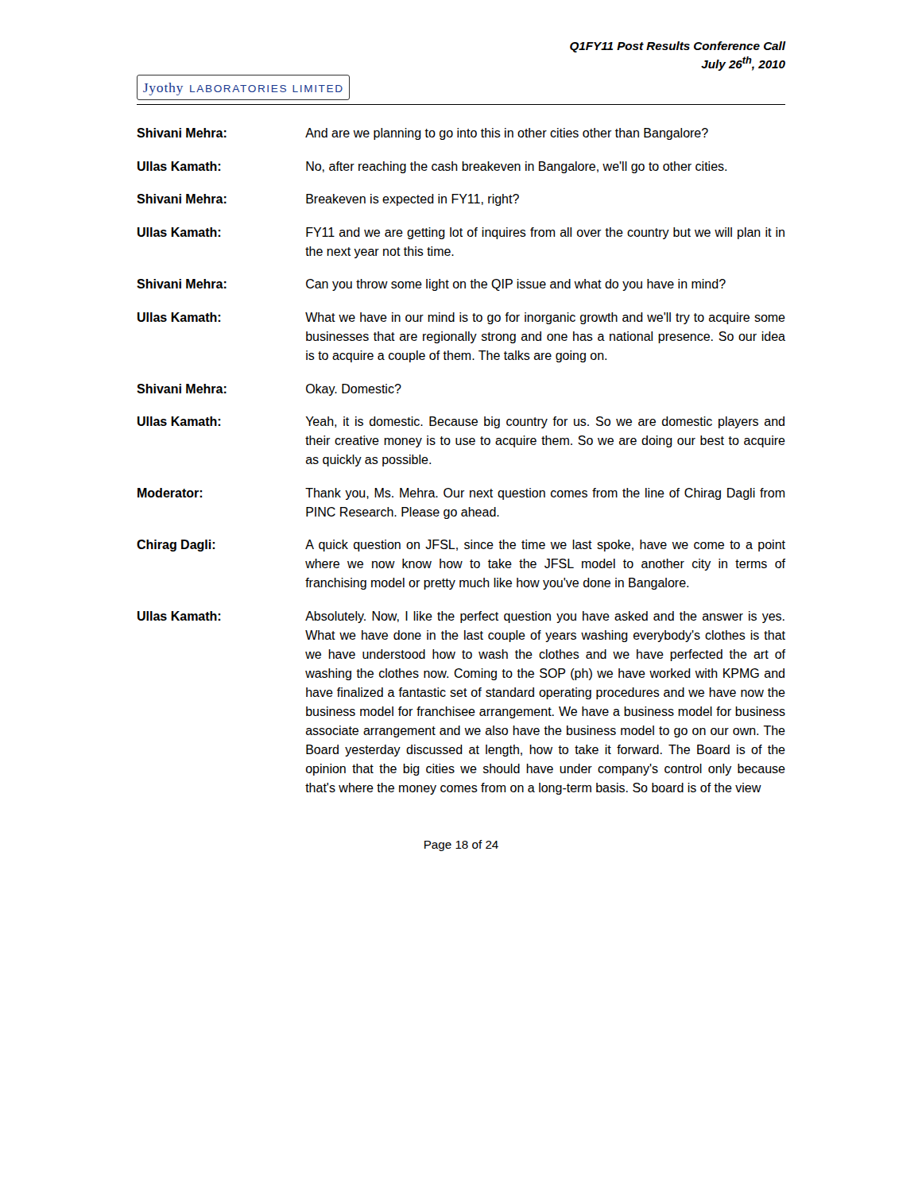Q1FY11 Post Results Conference Call
July 26th, 2010
Jyothy LABORATORIES LIMITED
| Shivani Mehra: | And are we planning to go into this in other cities other than Bangalore? |
| Ullas Kamath: | No, after reaching the cash breakeven in Bangalore, we'll go to other cities. |
| Shivani Mehra: | Breakeven is expected in FY11, right? |
| Ullas Kamath: | FY11 and we are getting lot of inquires from all over the country but we will plan it in the next year not this time. |
| Shivani Mehra: | Can you throw some light on the QIP issue and what do you have in mind? |
| Ullas Kamath: | What we have in our mind is to go for inorganic growth and we'll try to acquire some businesses that are regionally strong and one has a national presence. So our idea is to acquire a couple of them. The talks are going on. |
| Shivani Mehra: | Okay. Domestic? |
| Ullas Kamath: | Yeah, it is domestic. Because big country for us. So we are domestic players and their creative money is to use to acquire them. So we are doing our best to acquire as quickly as possible. |
| Moderator: | Thank you, Ms. Mehra. Our next question comes from the line of Chirag Dagli from PINC Research. Please go ahead. |
| Chirag Dagli: | A quick question on JFSL, since the time we last spoke, have we come to a point where we now know how to take the JFSL model to another city in terms of franchising model or pretty much like how you've done in Bangalore. |
| Ullas Kamath: | Absolutely. Now, I like the perfect question you have asked and the answer is yes. What we have done in the last couple of years washing everybody's clothes is that we have understood how to wash the clothes and we have perfected the art of washing the clothes now. Coming to the SOP (ph) we have worked with KPMG and have finalized a fantastic set of standard operating procedures and we have now the business model for franchisee arrangement. We have a business model for business associate arrangement and we also have the business model to go on our own. The Board yesterday discussed at length, how to take it forward. The Board is of the opinion that the big cities we should have under company's control only because that's where the money comes from on a long-term basis. So board is of the view |
Page 18 of 24